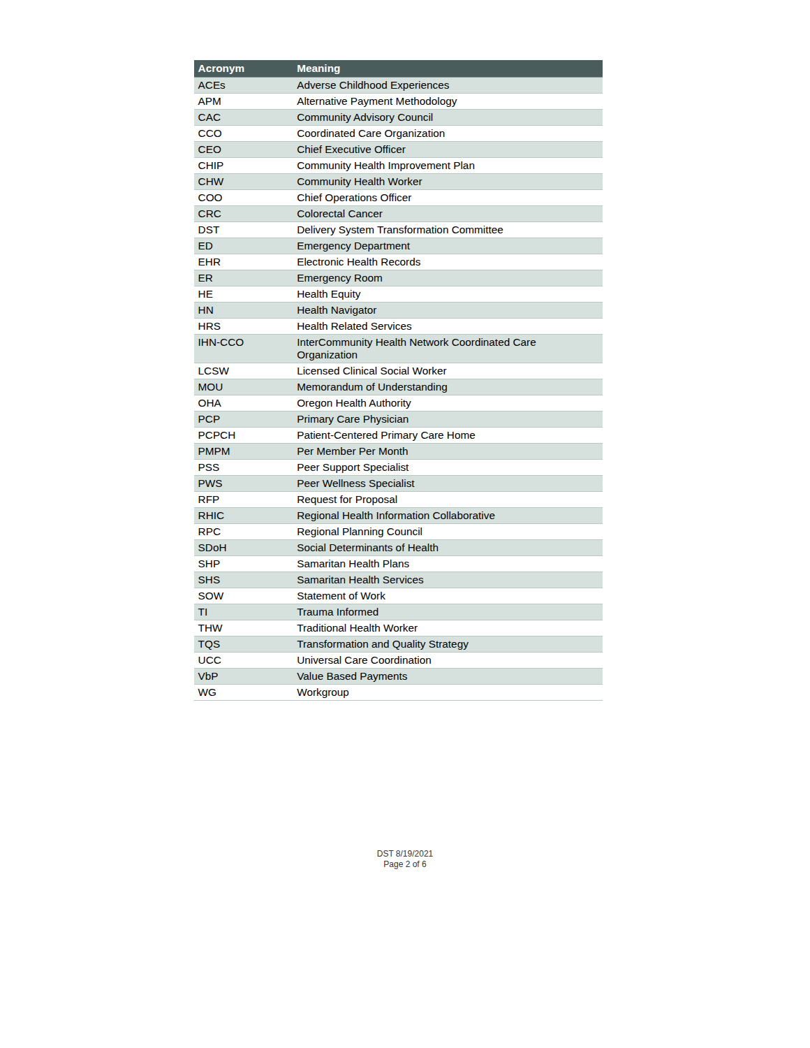| Acronym | Meaning |
| --- | --- |
| ACEs | Adverse Childhood Experiences |
| APM | Alternative Payment Methodology |
| CAC | Community Advisory Council |
| CCO | Coordinated Care Organization |
| CEO | Chief Executive Officer |
| CHIP | Community Health Improvement Plan |
| CHW | Community Health Worker |
| COO | Chief Operations Officer |
| CRC | Colorectal Cancer |
| DST | Delivery System Transformation Committee |
| ED | Emergency Department |
| EHR | Electronic Health Records |
| ER | Emergency Room |
| HE | Health Equity |
| HN | Health Navigator |
| HRS | Health Related Services |
| IHN-CCO | InterCommunity Health Network Coordinated Care Organization |
| LCSW | Licensed Clinical Social Worker |
| MOU | Memorandum of Understanding |
| OHA | Oregon Health Authority |
| PCP | Primary Care Physician |
| PCPCH | Patient-Centered Primary Care Home |
| PMPM | Per Member Per Month |
| PSS | Peer Support Specialist |
| PWS | Peer Wellness Specialist |
| RFP | Request for Proposal |
| RHIC | Regional Health Information Collaborative |
| RPC | Regional Planning Council |
| SDoH | Social Determinants of Health |
| SHP | Samaritan Health Plans |
| SHS | Samaritan Health Services |
| SOW | Statement of Work |
| TI | Trauma Informed |
| THW | Traditional Health Worker |
| TQS | Transformation and Quality Strategy |
| UCC | Universal Care Coordination |
| VbP | Value Based Payments |
| WG | Workgroup |
DST 8/19/2021
Page 2 of 6